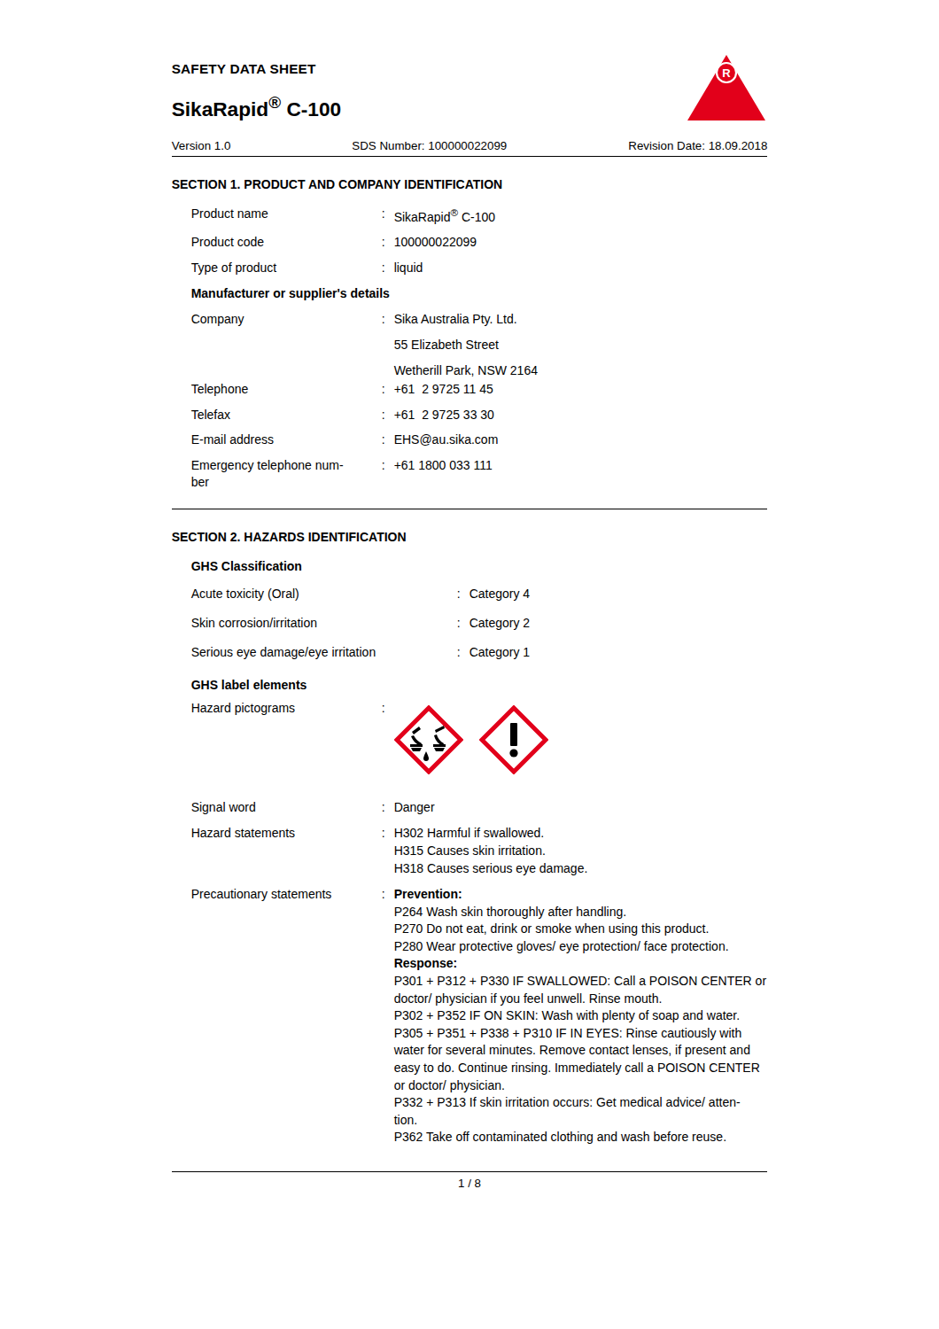R
SAFETY DATA SHEET
SikaRapid® C-100
Version 1.0
SDS Number: 100000022099
Revision Date: 18.09.2018
SECTION 1. PRODUCT AND COMPANY IDENTIFICATION
| Product name | : | SikaRapid ® C-100 |
| Product code | : | 100000022099 |
| Type of product | : | liquid |
| Manufacturer or supplier's details |
| Company | : | Sika Australia Pty. Ltd. |
| | | 55 Elizabeth Street |
| | | Wetherill Park, NSW 2164 |
| Telephone | : | +61 2 9725 11 45 |
| Telefax | : | +61 2 9725 33 30 |
| E-mail address | : | EHS@au.sika.com |
| Emergency telephone num- ber | : | +61 1800 033 111 |
SECTION 2. HAZARDS IDENTIFICATION
GHS Classification
| Acute toxicity (Oral) | : | Category 4 |
| Skin corrosion/irritation | : | Category 2 |
| Serious eye damage/eye irritation | : | Category 1 |
GHS label elements
| Hazard pictograms | : | |
| Signal word | : | Danger |
| Hazard statements | : | H302 Harmful if swallowed. H315 Causes skin irritation. H318 Causes serious eye damage. |
| Precautionary statements | : | Prevention: P264 Wash skin thoroughly after handling. P270 Do not eat, drink or smoke when using this product. P280 Wear protective gloves/ eye protection/ face protection. Response: P301 + P312 + P330 IF SWALLOWED: Call a POISON CENTER or doctor/ physician if you feel unwell. Rinse mouth. P302 + P352 IF ON SKIN: Wash with plenty of soap and water. P305 + P351 + P338 + P310 IF IN EYES: Rinse cautiously with water for several minutes. Remove contact lenses, if present and easy to do. Continue rinsing. Immediately call a POISON CENTER or doctor/ physician. P332 + P313 If skin irritation occurs: Get medical advice/ atten- tion. P362 Take off contaminated clothing and wash before reuse. |
1 / 8